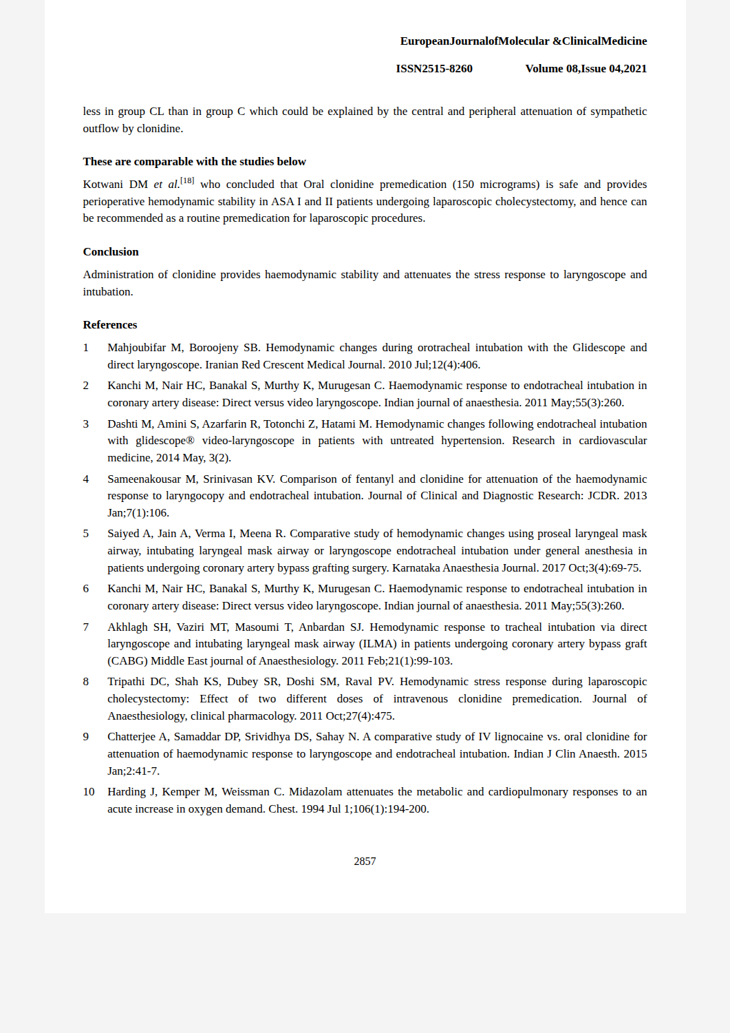EuropeanJournalofMolecular &ClinicalMedicine
ISSN2515-8260 Volume 08,Issue 04,2021
less in group CL than in group C which could be explained by the central and peripheral attenuation of sympathetic outflow by clonidine.
These are comparable with the studies below
Kotwani DM et al.[18] who concluded that Oral clonidine premedication (150 micrograms) is safe and provides perioperative hemodynamic stability in ASA I and II patients undergoing laparoscopic cholecystectomy, and hence can be recommended as a routine premedication for laparoscopic procedures.
Conclusion
Administration of clonidine provides haemodynamic stability and attenuates the stress response to laryngoscope and intubation.
References
Mahjoubifar M, Boroojeny SB. Hemodynamic changes during orotracheal intubation with the Glidescope and direct laryngoscope. Iranian Red Crescent Medical Journal. 2010 Jul;12(4):406.
Kanchi M, Nair HC, Banakal S, Murthy K, Murugesan C. Haemodynamic response to endotracheal intubation in coronary artery disease: Direct versus video laryngoscope. Indian journal of anaesthesia. 2011 May;55(3):260.
Dashti M, Amini S, Azarfarin R, Totonchi Z, Hatami M. Hemodynamic changes following endotracheal intubation with glidescope® video-laryngoscope in patients with untreated hypertension. Research in cardiovascular medicine, 2014 May, 3(2).
Sameenakousar M, Srinivasan KV. Comparison of fentanyl and clonidine for attenuation of the haemodynamic response to laryngocopy and endotracheal intubation. Journal of Clinical and Diagnostic Research: JCDR. 2013 Jan;7(1):106.
Saiyed A, Jain A, Verma I, Meena R. Comparative study of hemodynamic changes using proseal laryngeal mask airway, intubating laryngeal mask airway or laryngoscope endotracheal intubation under general anesthesia in patients undergoing coronary artery bypass grafting surgery. Karnataka Anaesthesia Journal. 2017 Oct;3(4):69-75.
Kanchi M, Nair HC, Banakal S, Murthy K, Murugesan C. Haemodynamic response to endotracheal intubation in coronary artery disease: Direct versus video laryngoscope. Indian journal of anaesthesia. 2011 May;55(3):260.
Akhlagh SH, Vaziri MT, Masoumi T, Anbardan SJ. Hemodynamic response to tracheal intubation via direct laryngoscope and intubating laryngeal mask airway (ILMA) in patients undergoing coronary artery bypass graft (CABG) Middle East journal of Anaesthesiology. 2011 Feb;21(1):99-103.
Tripathi DC, Shah KS, Dubey SR, Doshi SM, Raval PV. Hemodynamic stress response during laparoscopic cholecystectomy: Effect of two different doses of intravenous clonidine premedication. Journal of Anaesthesiology, clinical pharmacology. 2011 Oct;27(4):475.
Chatterjee A, Samaddar DP, Srividhya DS, Sahay N. A comparative study of IV lignocaine vs. oral clonidine for attenuation of haemodynamic response to laryngoscope and endotracheal intubation. Indian J Clin Anaesth. 2015 Jan;2:41-7.
Harding J, Kemper M, Weissman C. Midazolam attenuates the metabolic and cardiopulmonary responses to an acute increase in oxygen demand. Chest. 1994 Jul 1;106(1):194-200.
2857